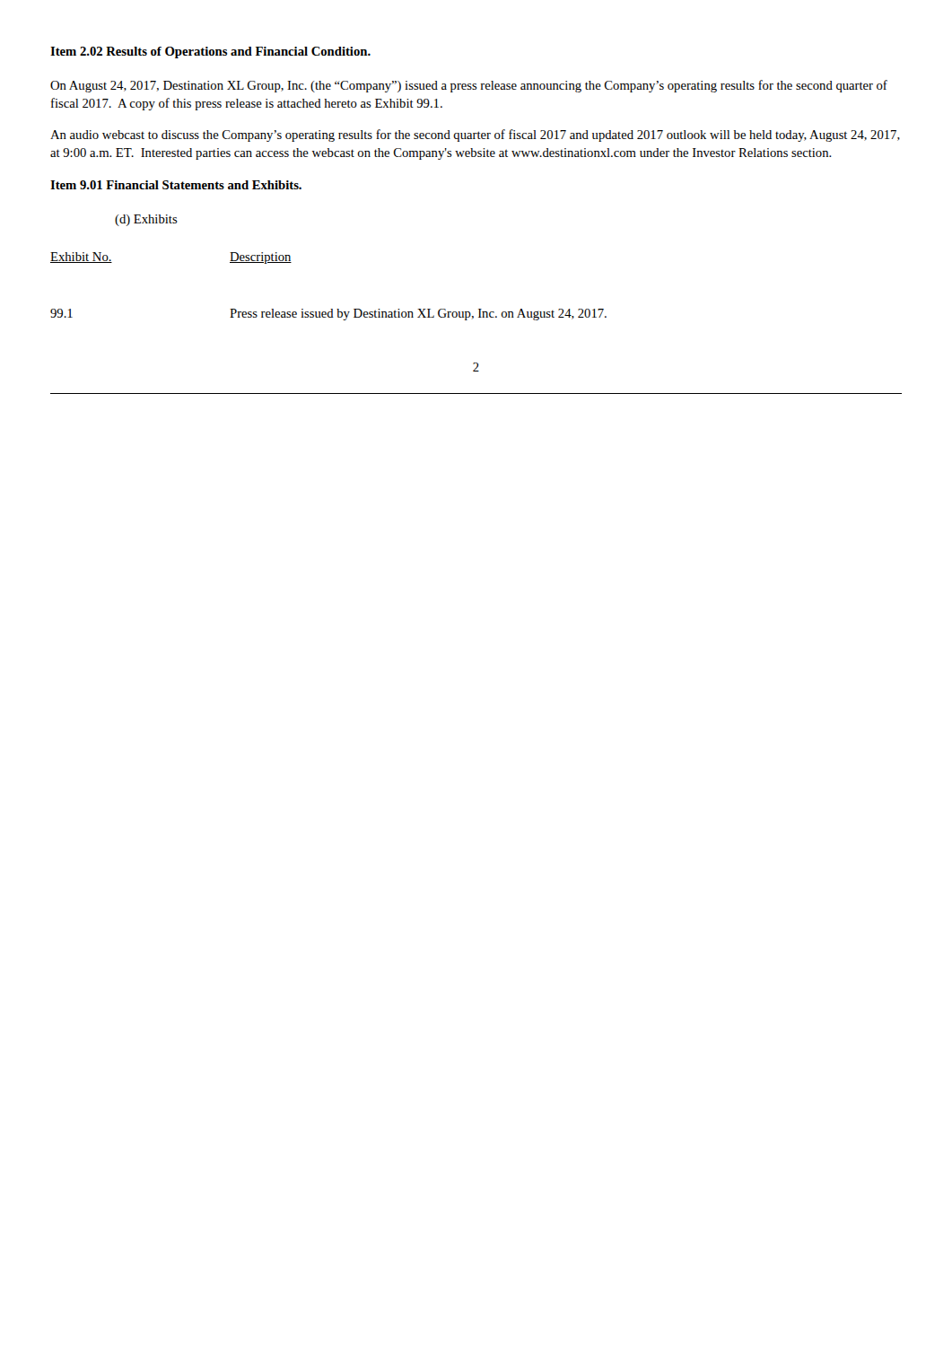Item 2.02 Results of Operations and Financial Condition.
On August 24, 2017, Destination XL Group, Inc. (the “Company”) issued a press release announcing the Company’s operating results for the second quarter of fiscal 2017. A copy of this press release is attached hereto as Exhibit 99.1.
An audio webcast to discuss the Company’s operating results for the second quarter of fiscal 2017 and updated 2017 outlook will be held today, August 24, 2017, at 9:00 a.m. ET. Interested parties can access the webcast on the Company's website at www.destinationxl.com under the Investor Relations section.
Item 9.01 Financial Statements and Exhibits.
(d) Exhibits
| Exhibit No. | Description |
| 99.1 | Press release issued by Destination XL Group, Inc. on August 24, 2017. |
2